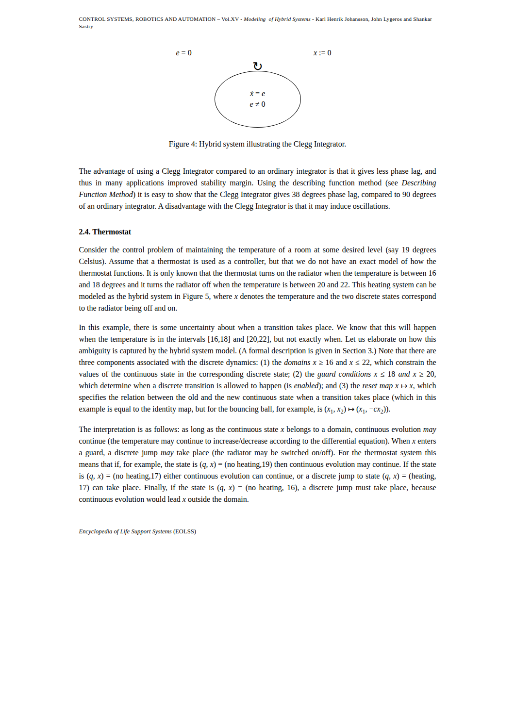CONTROL SYSTEMS, ROBOTICS AND AUTOMATION – Vol.XV - Modeling of Hybrid Systems - Karl Henrik Johansson, John Lygeros and Shankar Sastry
e = 0 x := 0
↻
ẋ = e
e ≠ 0
Figure 4: Hybrid system illustrating the Clegg Integrator.
The advantage of using a Clegg Integrator compared to an ordinary integrator is that it gives less phase lag, and thus in many applications improved stability margin. Using the describing function method (see Describing Function Method) it is easy to show that the Clegg Integrator gives 38 degrees phase lag, compared to 90 degrees of an ordinary integrator. A disadvantage with the Clegg Integrator is that it may induce oscillations.
2.4. Thermostat
Consider the control problem of maintaining the temperature of a room at some desired level (say 19 degrees Celsius). Assume that a thermostat is used as a controller, but that we do not have an exact model of how the thermostat functions. It is only known that the thermostat turns on the radiator when the temperature is between 16 and 18 degrees and it turns the radiator off when the temperature is between 20 and 22. This heating system can be modeled as the hybrid system in Figure 5, where x denotes the temperature and the two discrete states correspond to the radiator being off and on.
In this example, there is some uncertainty about when a transition takes place. We know that this will happen when the temperature is in the intervals [16,18] and [20,22], but not exactly when. Let us elaborate on how this ambiguity is captured by the hybrid system model. (A formal description is given in Section 3.) Note that there are three components associated with the discrete dynamics: (1) the domains x ≥ 16 and x ≤ 22, which constrain the values of the continuous state in the corresponding discrete state; (2) the guard conditions x ≤ 18 and x ≥ 20, which determine when a discrete transition is allowed to happen (is enabled); and (3) the reset map x ↦ x, which specifies the relation between the old and the new continuous state when a transition takes place (which in this example is equal to the identity map, but for the bouncing ball, for example, is (x1, x2) ↦ (x1, −cx2)).
The interpretation is as follows: as long as the continuous state x belongs to a domain, continuous evolution may continue (the temperature may continue to increase/decrease according to the differential equation). When x enters a guard, a discrete jump may take place (the radiator may be switched on/off). For the thermostat system this means that if, for example, the state is (q, x) = (no heating,19) then continuous evolution may continue. If the state is (q, x) = (no heating,17) either continuous evolution can continue, or a discrete jump to state (q, x) = (heating, 17) can take place. Finally, if the state is (q, x) = (no heating, 16), a discrete jump must take place, because continuous evolution would lead x outside the domain.
Encyclopedia of Life Support Systems (EOLSS)